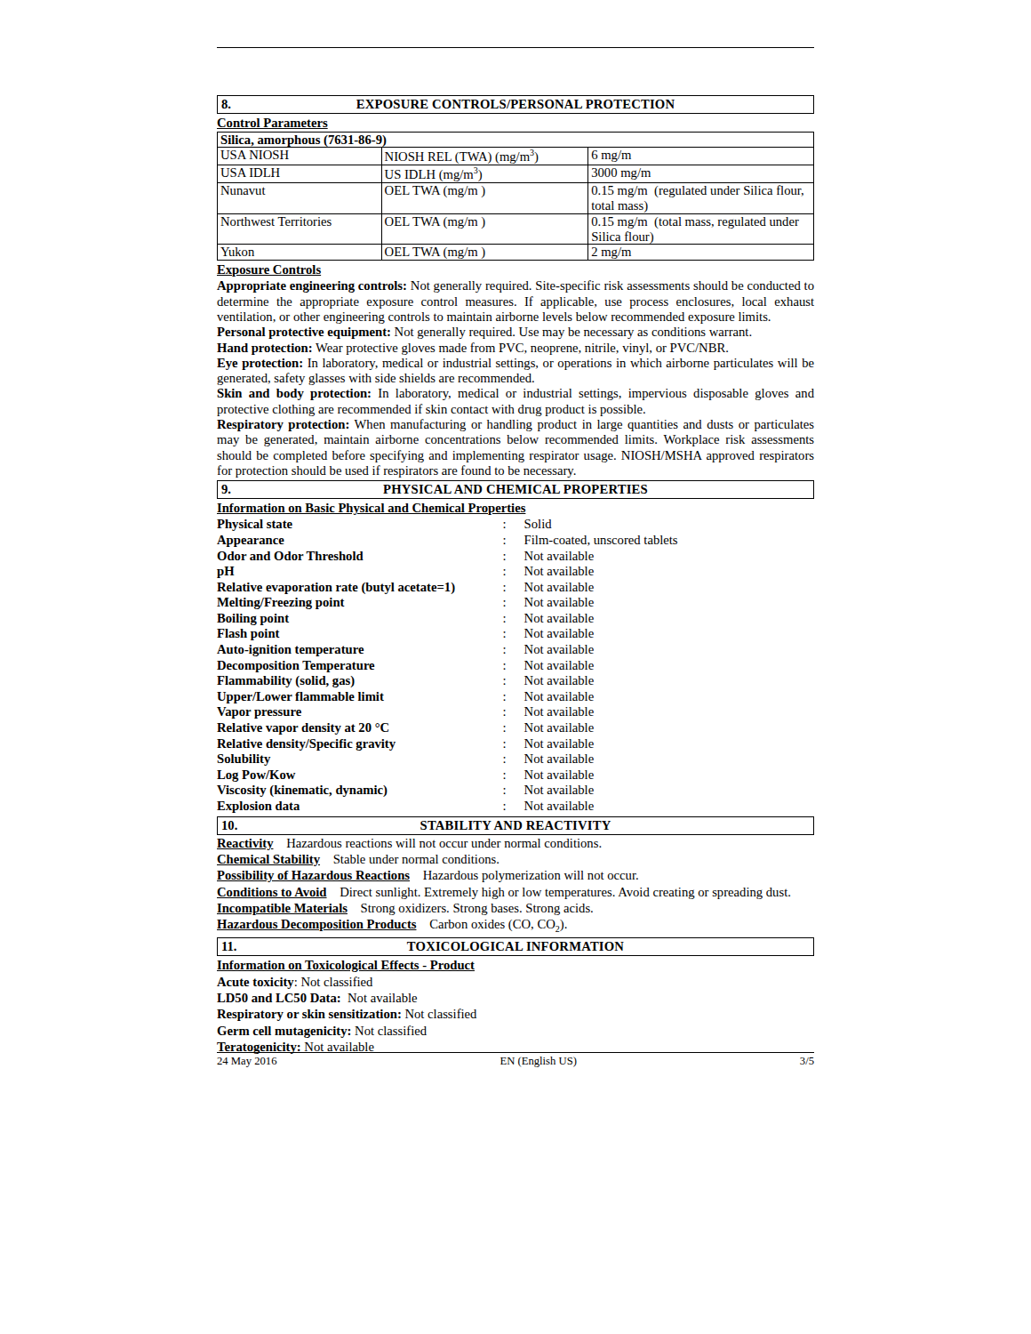8. EXPOSURE CONTROLS/PERSONAL PROTECTION
Control Parameters
| Silica, amorphous (7631-86-9) |
| USA NIOSH | NIOSH REL (TWA) (mg/m 3 ) | 6 mg/m |
| USA IDLH | US IDLH (mg/m 3 ) | 3000 mg/m |
| Nunavut | OEL TWA (mg/m ) | 0.15 mg/m (regulated under Silica flour, total mass) |
| Northwest Territories | OEL TWA (mg/m ) | 0.15 mg/m (total mass, regulated under Silica flour) |
| Yukon | OEL TWA (mg/m ) | 2 mg/m |
Exposure Controls
Appropriate engineering controls: Not generally required. Site-specific risk assessments should be conducted to determine the appropriate exposure control measures. If applicable, use process enclosures, local exhaust ventilation, or other engineering controls to maintain airborne levels below recommended exposure limits.
Personal protective equipment: Not generally required. Use may be necessary as conditions warrant.
Hand protection: Wear protective gloves made from PVC, neoprene, nitrile, vinyl, or PVC/NBR.
Eye protection: In laboratory, medical or industrial settings, or operations in which airborne particulates will be generated, safety glasses with side shields are recommended.
Skin and body protection: In laboratory, medical or industrial settings, impervious disposable gloves and protective clothing are recommended if skin contact with drug product is possible.
Respiratory protection: When manufacturing or handling product in large quantities and dusts or particulates may be generated, maintain airborne concentrations below recommended limits. Workplace risk assessments should be completed before specifying and implementing respirator usage. NIOSH/MSHA approved respirators for protection should be used if respirators are found to be necessary.
9. PHYSICAL AND CHEMICAL PROPERTIES
Information on Basic Physical and Chemical Properties
| Physical state | : | Solid |
| Appearance | : | Film-coated, unscored tablets |
| Odor and Odor Threshold | : | Not available |
| pH | : | Not available |
| Relative evaporation rate (butyl acetate=1) | : | Not available |
| Melting/Freezing point | : | Not available |
| Boiling point | : | Not available |
| Flash point | : | Not available |
| Auto-ignition temperature | : | Not available |
| Decomposition Temperature | : | Not available |
| Flammability (solid, gas) | : | Not available |
| Upper/Lower flammable limit | : | Not available |
| Vapor pressure | : | Not available |
| Relative vapor density at 20 °C | : | Not available |
| Relative density/Specific gravity | : | Not available |
| Solubility | : | Not available |
| Log Pow/Kow | : | Not available |
| Viscosity (kinematic, dynamic) | : | Not available |
| Explosion data | : | Not available |
10. STABILITY AND REACTIVITY
Reactivity Hazardous reactions will not occur under normal conditions.
Chemical Stability Stable under normal conditions.
Possibility of Hazardous Reactions Hazardous polymerization will not occur.
Conditions to Avoid Direct sunlight. Extremely high or low temperatures. Avoid creating or spreading dust.
Incompatible Materials Strong oxidizers. Strong bases. Strong acids.
Hazardous Decomposition Products Carbon oxides (CO, CO2).
11. TOXICOLOGICAL INFORMATION
Information on Toxicological Effects - Product
Acute toxicity: Not classified
LD50 and LC50 Data: Not available
Respiratory or skin sensitization: Not classified
Germ cell mutagenicity: Not classified
Teratogenicity: Not available
24 May 2016 EN (English US) 3/5